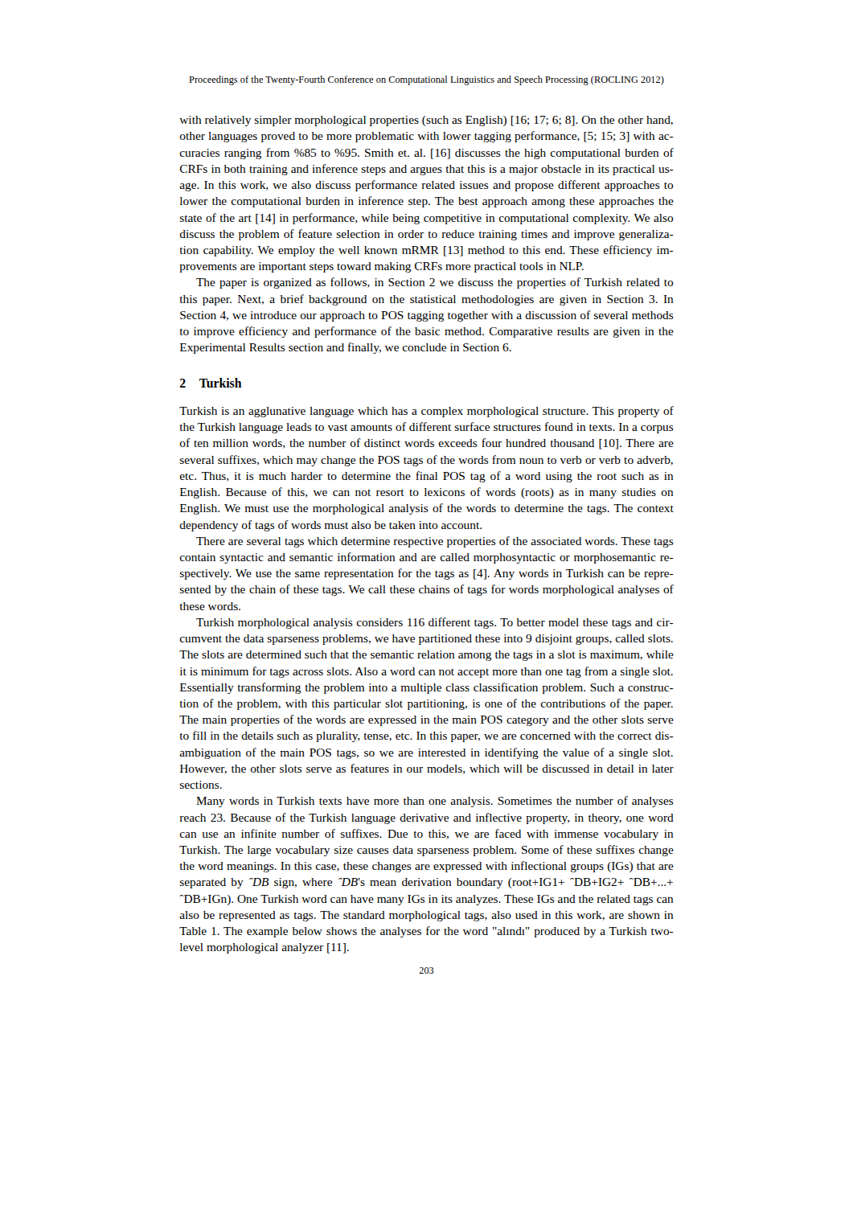Proceedings of the Twenty-Fourth Conference on Computational Linguistics and Speech Processing (ROCLING 2012)
with relatively simpler morphological properties (such as English) [16; 17; 6; 8]. On the other hand, other languages proved to be more problematic with lower tagging performance, [5; 15; 3] with accuracies ranging from %85 to %95. Smith et. al. [16] discusses the high computational burden of CRFs in both training and inference steps and argues that this is a major obstacle in its practical usage. In this work, we also discuss performance related issues and propose different approaches to lower the computational burden in inference step. The best approach among these approaches the state of the art [14] in performance, while being competitive in computational complexity. We also discuss the problem of feature selection in order to reduce training times and improve generalization capability. We employ the well known mRMR [13] method to this end. These efficiency improvements are important steps toward making CRFs more practical tools in NLP.
The paper is organized as follows, in Section 2 we discuss the properties of Turkish related to this paper. Next, a brief background on the statistical methodologies are given in Section 3. In Section 4, we introduce our approach to POS tagging together with a discussion of several methods to improve efficiency and performance of the basic method. Comparative results are given in the Experimental Results section and finally, we conclude in Section 6.
2 Turkish
Turkish is an agglunative language which has a complex morphological structure. This property of the Turkish language leads to vast amounts of different surface structures found in texts. In a corpus of ten million words, the number of distinct words exceeds four hundred thousand [10]. There are several suffixes, which may change the POS tags of the words from noun to verb or verb to adverb, etc. Thus, it is much harder to determine the final POS tag of a word using the root such as in English. Because of this, we can not resort to lexicons of words (roots) as in many studies on English. We must use the morphological analysis of the words to determine the tags. The context dependency of tags of words must also be taken into account.
There are several tags which determine respective properties of the associated words. These tags contain syntactic and semantic information and are called morphosyntactic or morphosemantic respectively. We use the same representation for the tags as [4]. Any words in Turkish can be represented by the chain of these tags. We call these chains of tags for words morphological analyses of these words.
Turkish morphological analysis considers 116 different tags. To better model these tags and circumvent the data sparseness problems, we have partitioned these into 9 disjoint groups, called slots. The slots are determined such that the semantic relation among the tags in a slot is maximum, while it is minimum for tags across slots. Also a word can not accept more than one tag from a single slot. Essentially transforming the problem into a multiple class classification problem. Such a construction of the problem, with this particular slot partitioning, is one of the contributions of the paper. The main properties of the words are expressed in the main POS category and the other slots serve to fill in the details such as plurality, tense, etc. In this paper, we are concerned with the correct disambiguation of the main POS tags, so we are interested in identifying the value of a single slot. However, the other slots serve as features in our models, which will be discussed in detail in later sections.
Many words in Turkish texts have more than one analysis. Sometimes the number of analyses reach 23. Because of the Turkish language derivative and inflective property, in theory, one word can use an infinite number of suffixes. Due to this, we are faced with immense vocabulary in Turkish. The large vocabulary size causes data sparseness problem. Some of these suffixes change the word meanings. In this case, these changes are expressed with inflectional groups (IGs) that are separated by ˆDB sign, where ˆDB's mean derivation boundary (root+IG1+ ˆDB+IG2+ ˆDB+...+ ˆDB+IGn). One Turkish word can have many IGs in its analyzes. These IGs and the related tags can also be represented as tags. The standard morphological tags, also used in this work, are shown in Table 1. The example below shows the analyses for the word "alındı" produced by a Turkish two-level morphological analyzer [11].
203